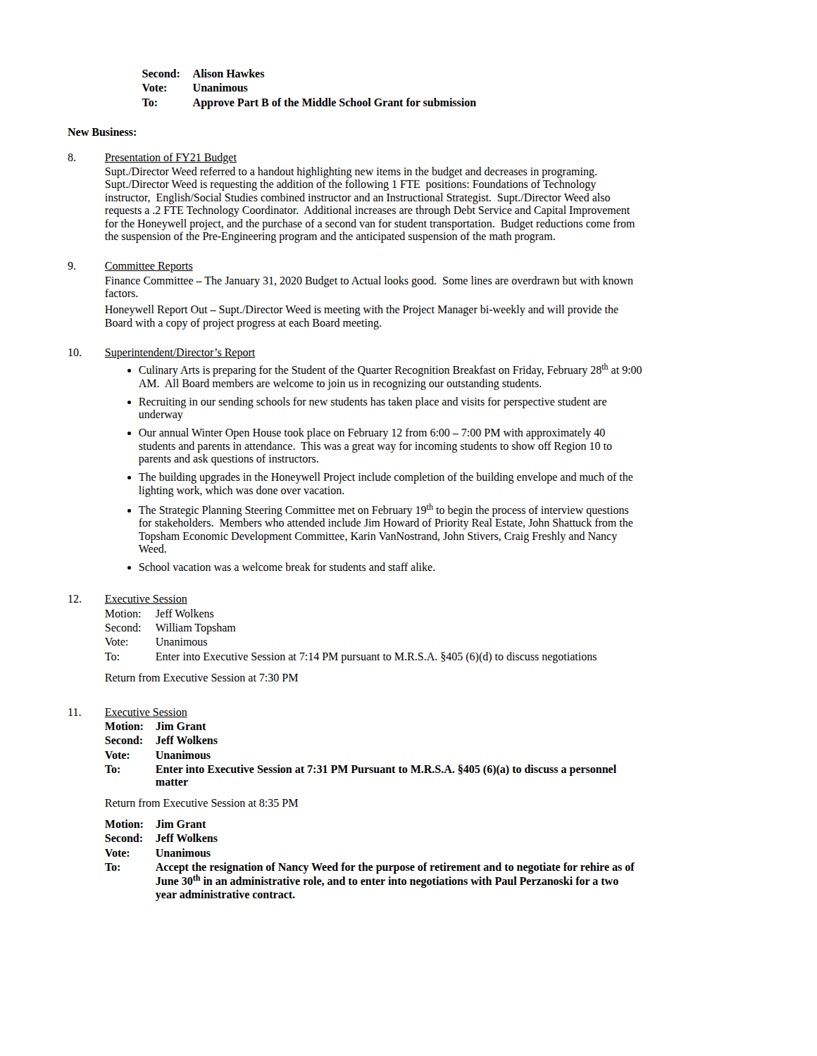Second:
Alison Hawkes
Vote:
Unanimous
To:
Approve Part B of the Middle School Grant for submission
New Business:
8.
Presentation of FY21 Budget
Supt./Director Weed referred to a handout highlighting new items in the budget and decreases in programing. Supt./Director Weed is requesting the addition of the following 1 FTE positions: Foundations of Technology instructor, English/Social Studies combined instructor and an Instructional Strategist. Supt./Director Weed also requests a .2 FTE Technology Coordinator. Additional increases are through Debt Service and Capital Improvement for the Honeywell project, and the purchase of a second van for student transportation. Budget reductions come from the suspension of the Pre-Engineering program and the anticipated suspension of the math program.
9.
Committee Reports
Finance Committee – The January 31, 2020 Budget to Actual looks good. Some lines are overdrawn but with known factors.
Honeywell Report Out – Supt./Director Weed is meeting with the Project Manager bi-weekly and will provide the Board with a copy of project progress at each Board meeting.
10.
Superintendent/Director’s Report
Culinary Arts is preparing for the Student of the Quarter Recognition Breakfast on Friday, February 28th at 9:00 AM. All Board members are welcome to join us in recognizing our outstanding students.
Recruiting in our sending schools for new students has taken place and visits for perspective student are underway
Our annual Winter Open House took place on February 12 from 6:00 – 7:00 PM with approximately 40 students and parents in attendance. This was a great way for incoming students to show off Region 10 to parents and ask questions of instructors.
The building upgrades in the Honeywell Project include completion of the building envelope and much of the lighting work, which was done over vacation.
The Strategic Planning Steering Committee met on February 19th to begin the process of interview questions for stakeholders. Members who attended include Jim Howard of Priority Real Estate, John Shattuck from the Topsham Economic Development Committee, Karin VanNostrand, John Stivers, Craig Freshly and Nancy Weed.
School vacation was a welcome break for students and staff alike.
12.
Executive Session
Motion:
Jeff Wolkens
Second:
William Topsham
Vote:
Unanimous
To:
Enter into Executive Session at 7:14 PM pursuant to M.R.S.A. §405 (6)(d) to discuss negotiations
Return from Executive Session at 7:30 PM
11.
Executive Session
Motion:
Jim Grant
Second:
Jeff Wolkens
Vote:
Unanimous
To:
Enter into Executive Session at 7:31 PM Pursuant to M.R.S.A. §405 (6)(a) to discuss a personnel matter
Return from Executive Session at 8:35 PM
Motion:
Jim Grant
Second:
Jeff Wolkens
Vote:
Unanimous
To:
Accept the resignation of Nancy Weed for the purpose of retirement and to negotiate for rehire as of June 30th in an administrative role, and to enter into negotiations with Paul Perzanoski for a two year administrative contract.